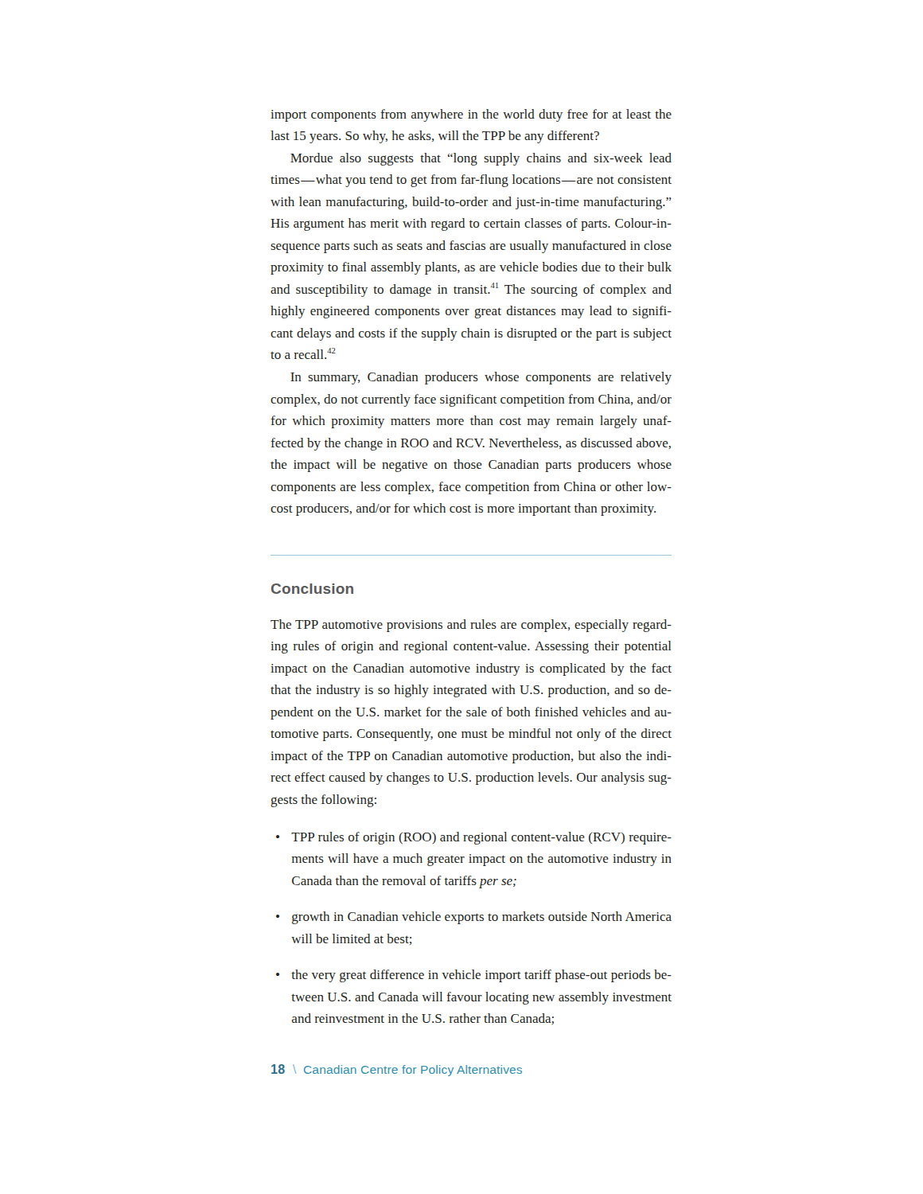import components from anywhere in the world duty free for at least the last 15 years. So why, he asks, will the TPP be any different?
Mordue also suggests that “long supply chains and six-week lead times — what you tend to get from far-flung locations — are not consistent with lean manufacturing, build-to-order and just-in-time manufacturing.” His argument has merit with regard to certain classes of parts. Colour-in-sequence parts such as seats and fascias are usually manufactured in close proximity to final assembly plants, as are vehicle bodies due to their bulk and susceptibility to damage in transit.41 The sourcing of complex and highly engineered components over great distances may lead to significant delays and costs if the supply chain is disrupted or the part is subject to a recall.42
In summary, Canadian producers whose components are relatively complex, do not currently face significant competition from China, and/or for which proximity matters more than cost may remain largely unaffected by the change in ROO and RCV. Nevertheless, as discussed above, the impact will be negative on those Canadian parts producers whose components are less complex, face competition from China or other low-cost producers, and/or for which cost is more important than proximity.
Conclusion
The TPP automotive provisions and rules are complex, especially regarding rules of origin and regional content-value. Assessing their potential impact on the Canadian automotive industry is complicated by the fact that the industry is so highly integrated with U.S. production, and so dependent on the U.S. market for the sale of both finished vehicles and automotive parts. Consequently, one must be mindful not only of the direct impact of the TPP on Canadian automotive production, but also the indirect effect caused by changes to U.S. production levels. Our analysis suggests the following:
TPP rules of origin (ROO) and regional content-value (RCV) requirements will have a much greater impact on the automotive industry in Canada than the removal of tariffs per se;
growth in Canadian vehicle exports to markets outside North America will be limited at best;
the very great difference in vehicle import tariff phase-out periods between U.S. and Canada will favour locating new assembly investment and reinvestment in the U.S. rather than Canada;
18 \ Canadian Centre for Policy Alternatives